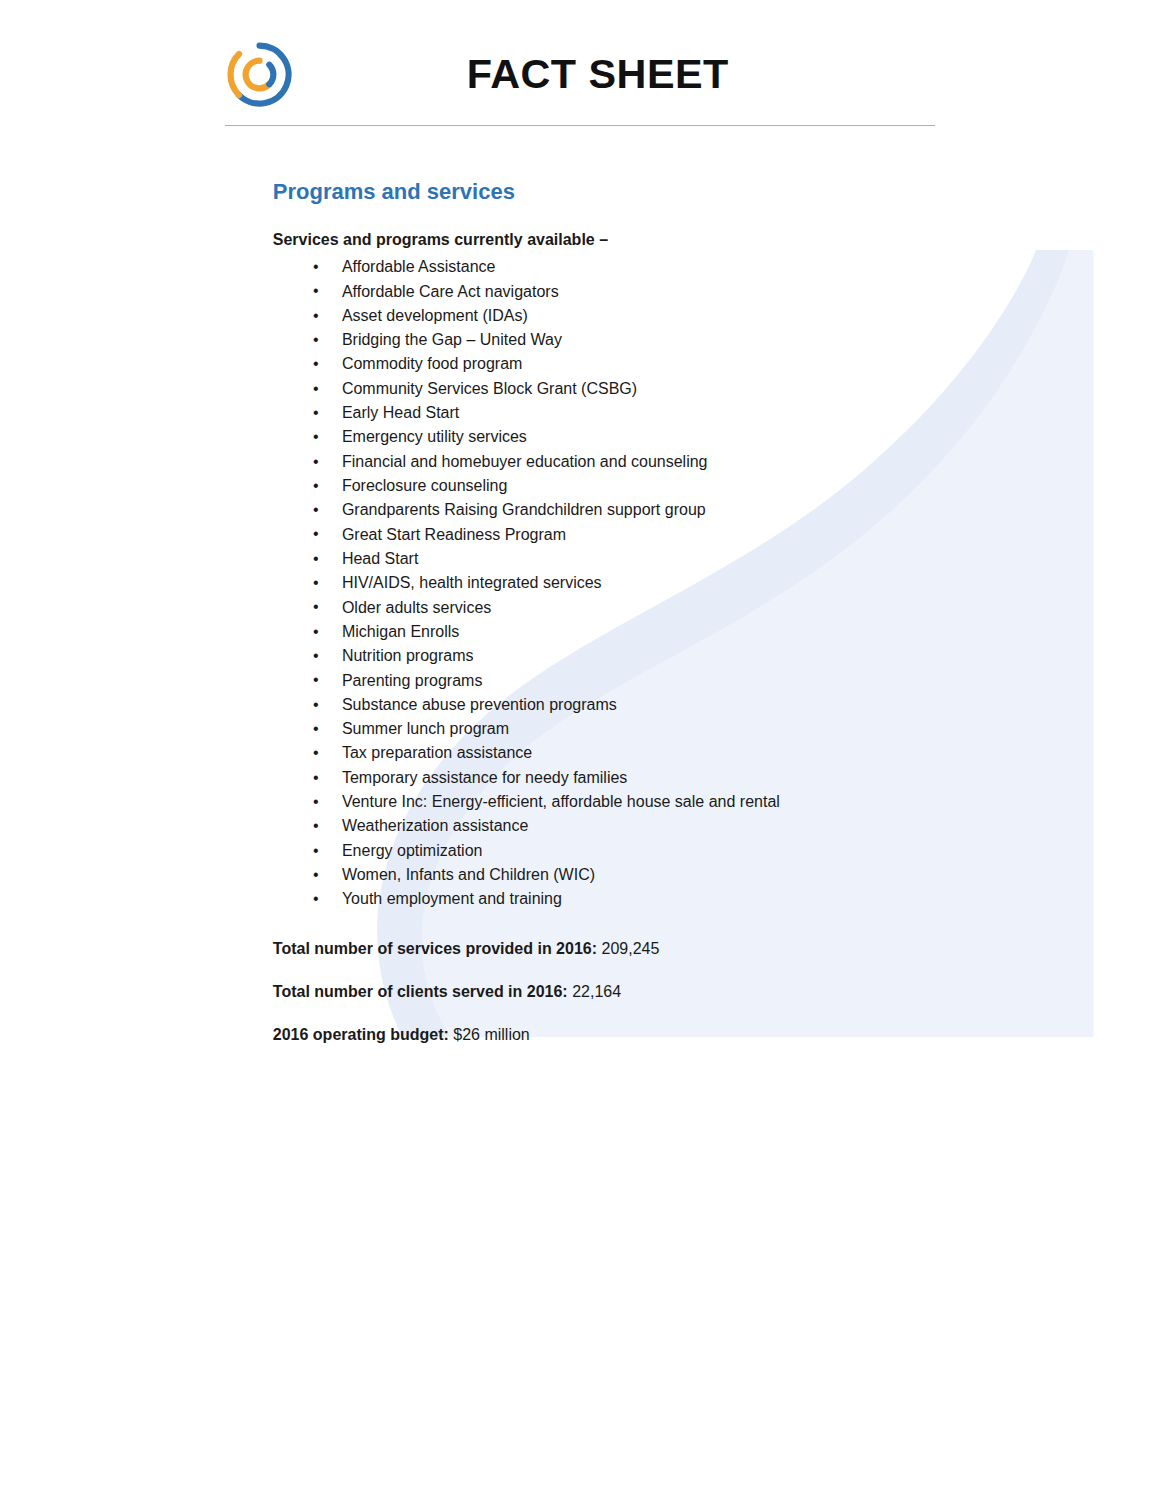FACT SHEET
Programs and services
Services and programs currently available –
Affordable Assistance
Affordable Care Act navigators
Asset development (IDAs)
Bridging the Gap – United Way
Commodity food program
Community Services Block Grant (CSBG)
Early Head Start
Emergency utility services
Financial and homebuyer education and counseling
Foreclosure counseling
Grandparents Raising Grandchildren support group
Great Start Readiness Program
Head Start
HIV/AIDS, health integrated services
Older adults services
Michigan Enrolls
Nutrition programs
Parenting programs
Substance abuse prevention programs
Summer lunch program
Tax preparation assistance
Temporary assistance for needy families
Venture Inc: Energy-efficient, affordable house sale and rental
Weatherization assistance
Energy optimization
Women, Infants and Children (WIC)
Youth employment and training
Total number of services provided in 2016: 209,245
Total number of clients served in 2016: 22,164
2016 operating budget: $26 million